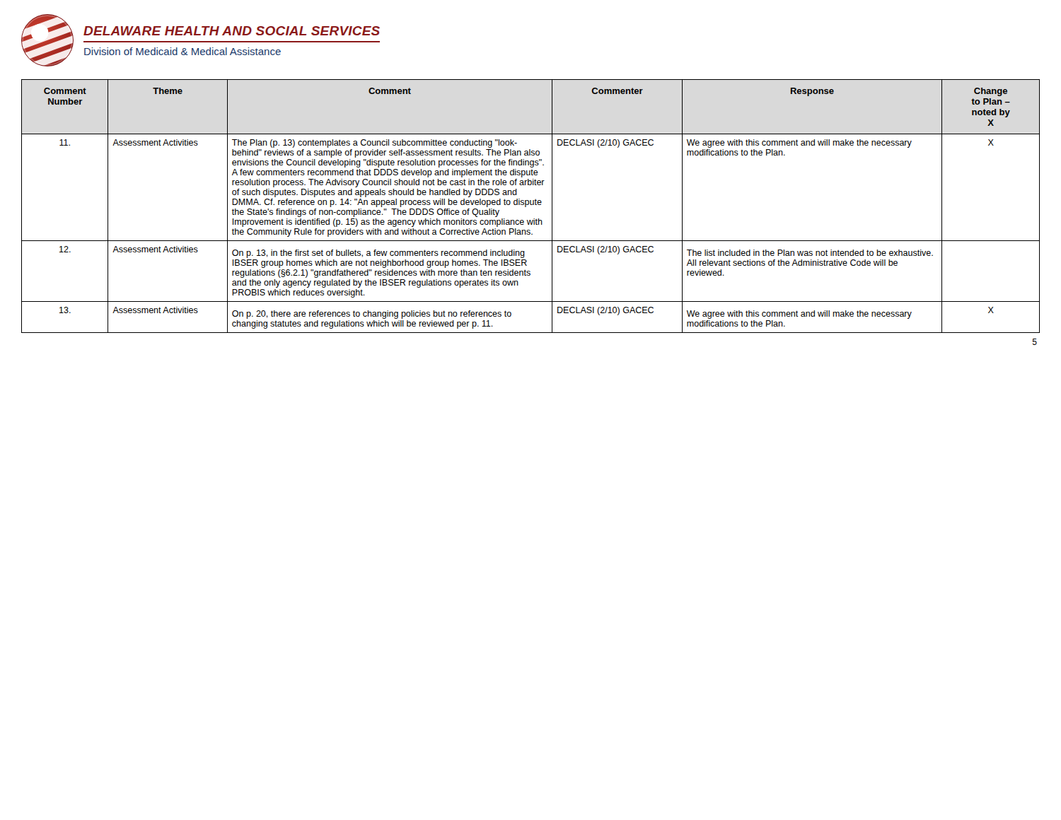DELAWARE HEALTH AND SOCIAL SERVICES
Division of Medicaid & Medical Assistance
| Comment Number | Theme | Comment | Commenter | Response | Change to Plan – noted by X |
| --- | --- | --- | --- | --- | --- |
| 11. | Assessment Activities | The Plan (p. 13) contemplates a Council subcommittee conducting "look- behind" reviews of a sample of provider self-assessment results. The Plan also envisions the Council developing "dispute resolution processes for the findings". A few commenters recommend that DDDS develop and implement the dispute resolution process. The Advisory Council should not be cast in the role of arbiter of such disputes. Disputes and appeals should be handled by DDDS and DMMA. Cf. reference on p. 14: "An appeal process will be developed to dispute the State's findings of non-compliance." The DDDS Office of Quality Improvement is identified (p. 15) as the agency which monitors compliance with the Community Rule for providers with and without a Corrective Action Plans. | DECLASI (2/10) GACEC | We agree with this comment and will make the necessary modifications to the Plan. | X |
| 12. | Assessment Activities | On p. 13, in the first set of bullets, a few commenters recommend including IBSER group homes which are not neighborhood group homes. The IBSER regulations (§6.2.1) "grandfathered" residences with more than ten residents and the only agency regulated by the IBSER regulations operates its own PROBIS which reduces oversight. | DECLASI (2/10) GACEC | The list included in the Plan was not intended to be exhaustive. All relevant sections of the Administrative Code will be reviewed. | |
| 13. | Assessment Activities | On p. 20, there are references to changing policies but no references to changing statutes and regulations which will be reviewed per p. 11. | DECLASI (2/10) GACEC | We agree with this comment and will make the necessary modifications to the Plan. | X |
5